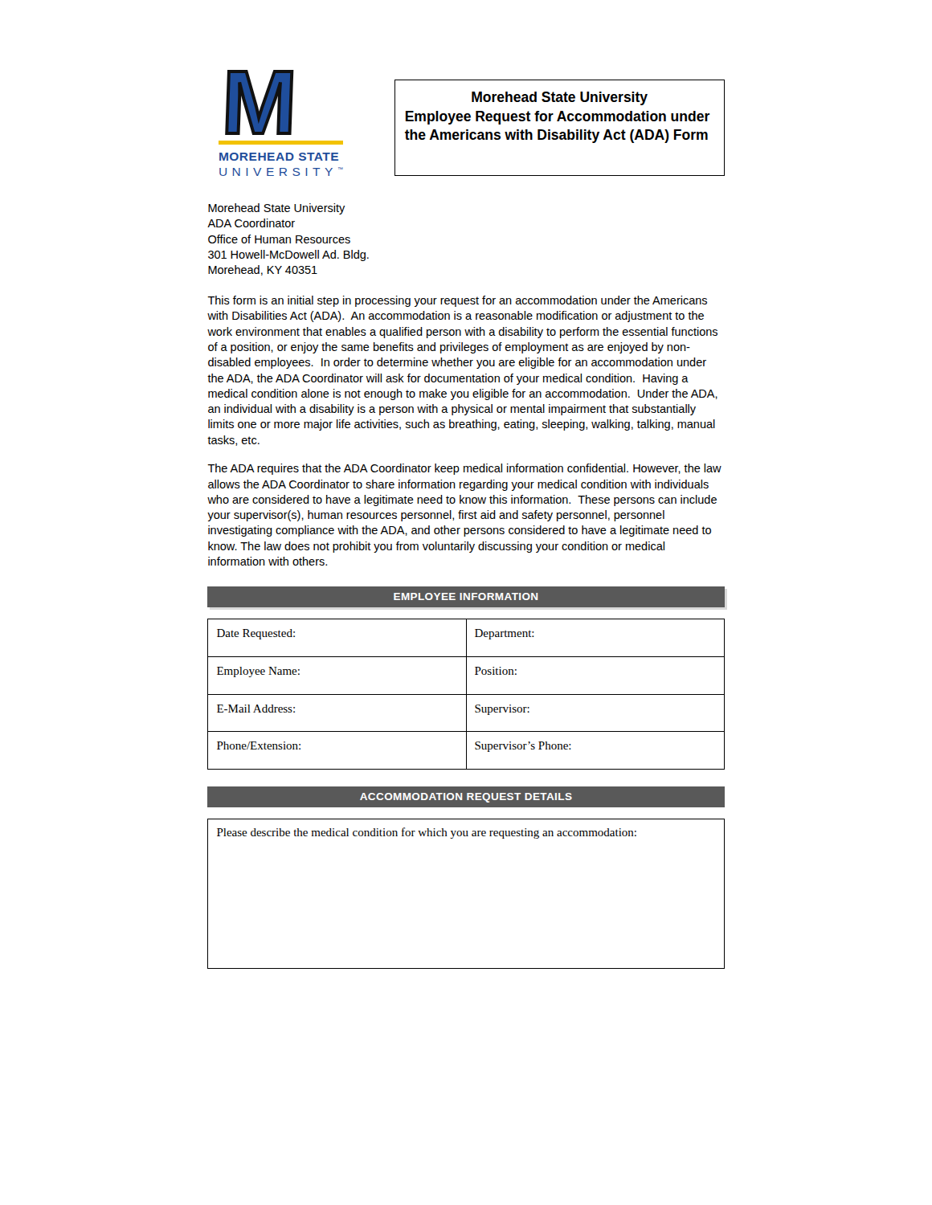M
MOREHEAD STATE
UNIVERSITY™
Morehead State University
Employee Request for Accommodation under the Americans with Disability Act (ADA) Form
Morehead State University
ADA Coordinator
Office of Human Resources
301 Howell-McDowell Ad. Bldg.
Morehead, KY 40351
This form is an initial step in processing your request for an accommodation under the Americans with Disabilities Act (ADA). An accommodation is a reasonable modification or adjustment to the work environment that enables a qualified person with a disability to perform the essential functions of a position, or enjoy the same benefits and privileges of employment as are enjoyed by non-disabled employees. In order to determine whether you are eligible for an accommodation under the ADA, the ADA Coordinator will ask for documentation of your medical condition. Having a medical condition alone is not enough to make you eligible for an accommodation. Under the ADA, an individual with a disability is a person with a physical or mental impairment that substantially limits one or more major life activities, such as breathing, eating, sleeping, walking, talking, manual tasks, etc.
The ADA requires that the ADA Coordinator keep medical information confidential. However, the law allows the ADA Coordinator to share information regarding your medical condition with individuals who are considered to have a legitimate need to know this information. These persons can include your supervisor(s), human resources personnel, first aid and safety personnel, personnel investigating compliance with the ADA, and other persons considered to have a legitimate need to know. The law does not prohibit you from voluntarily discussing your condition or medical information with others.
EMPLOYEE INFORMATION
| Date Requested: | Department: |
| Employee Name: | Position: |
| E-Mail Address: | Supervisor: |
| Phone/Extension: | Supervisor’s Phone: |
ACCOMMODATION REQUEST DETAILS
Please describe the medical condition for which you are requesting an accommodation: